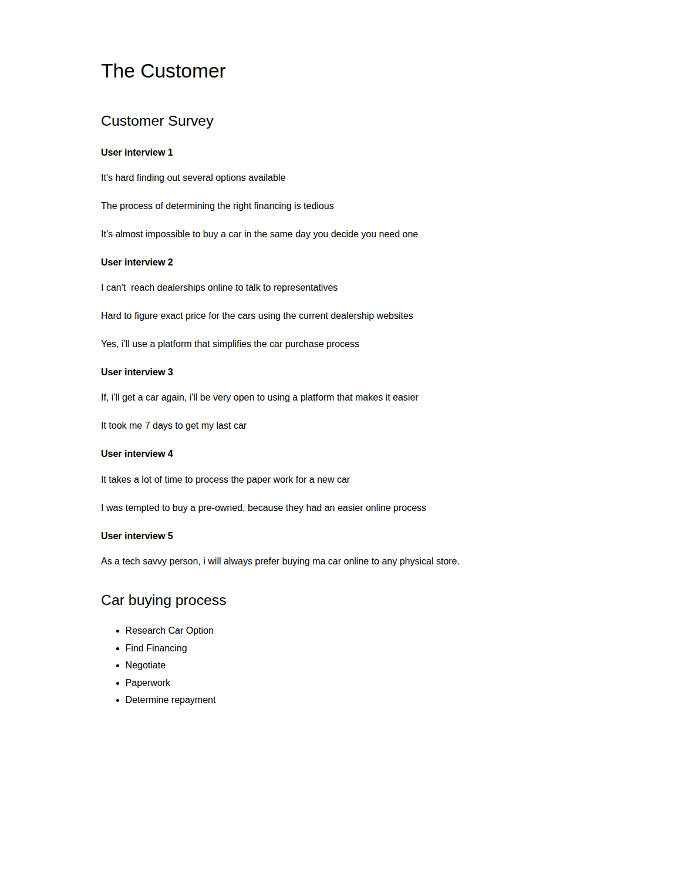The Customer
Customer Survey
User interview 1
It's hard finding out several options available
The process of determining the right financing is tedious
It's almost impossible to buy a car in the same day you decide you need one
User interview 2
I can't reach dealerships online to talk to representatives
Hard to figure exact price for the cars using the current dealership websites
Yes, i'll use a platform that simplifies the car purchase process
User interview 3
If, i'll get a car again, i'll be very open to using a platform that makes it easier
It took me 7 days to get my last car
User interview 4
It takes a lot of time to process the paper work for a new car
I was tempted to buy a pre-owned, because they had an easier online process
User interview 5
As a tech savvy person, i will always prefer buying ma car online to any physical store.
Car buying process
Research Car Option
Find Financing
Negotiate
Paperwork
Determine repayment